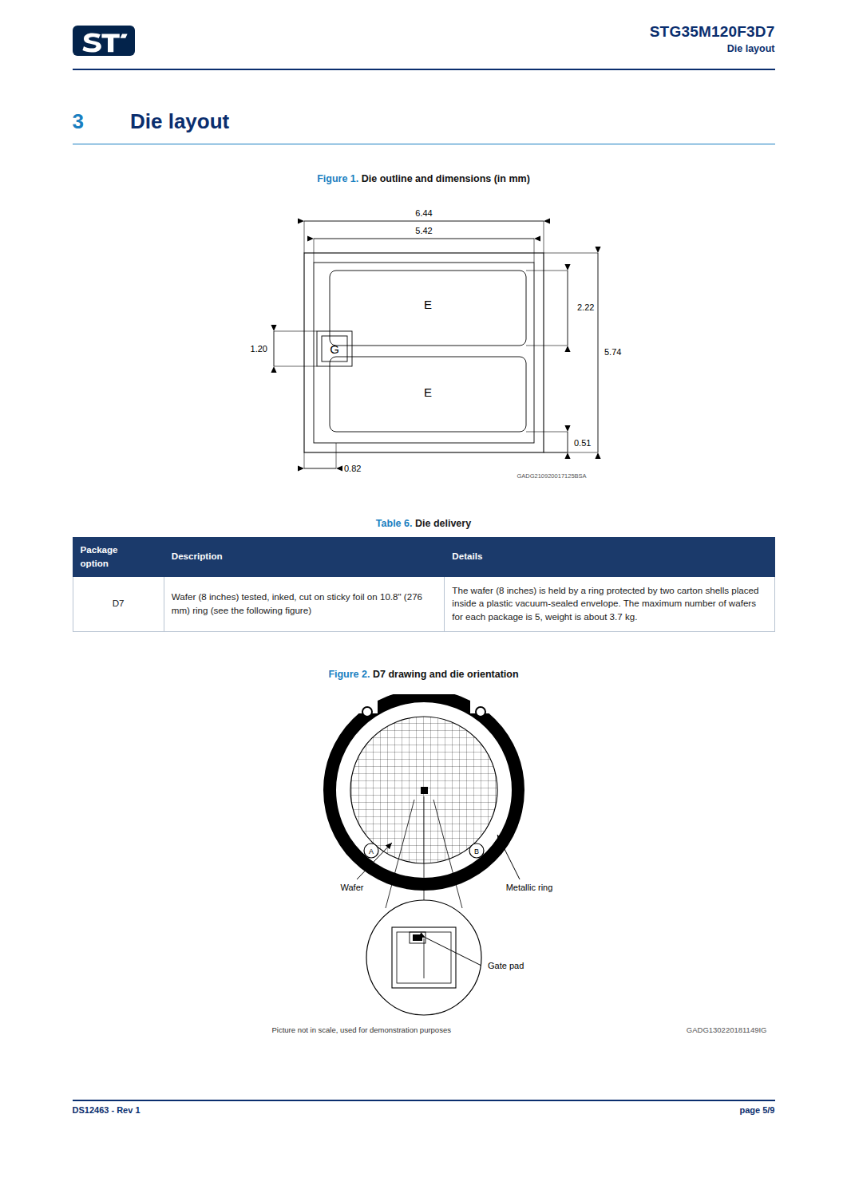STG35M120F3D7
Die layout
3 Die layout
Figure 1. Die outline and dimensions (in mm)
E E G 6.44 5.42 2.22 5.74 0.51 1.20 0.82 GADG210920017125BSA
Table 6. Die delivery
| Package option | Description | Details |
| --- | --- | --- |
| D7 | Wafer (8 inches) tested, inked, cut on sticky foil on 10.8" (276 mm) ring (see the following figure) | The wafer (8 inches) is held by a ring protected by two carton shells placed inside a plastic vacuum-sealed envelope. The maximum number of wafers for each package is 5, weight is about 3.7 kg. |
Figure 2. D7 drawing and die orientation
A B Wafer Metallic ring Gate pad
Picture not in scale, used for demonstration purposes GADG130220181149IG
DS12463 - Rev 1 page 5/9